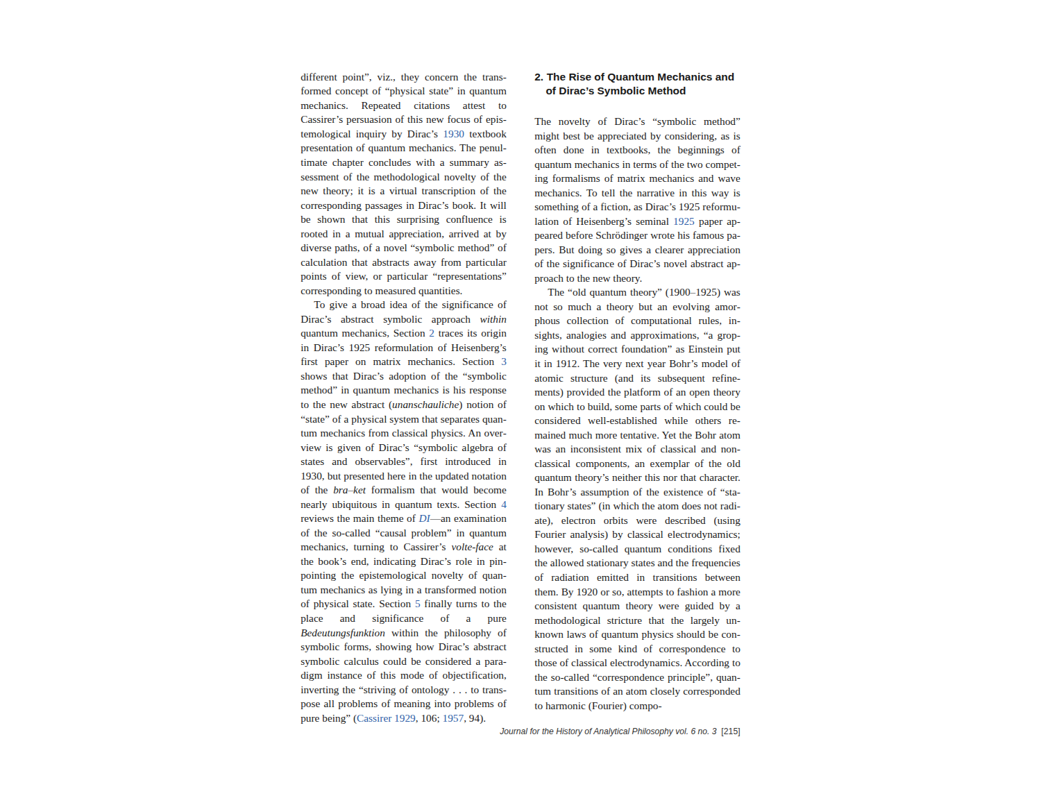different point”, viz., they concern the transformed concept of “physical state” in quantum mechanics. Repeated citations attest to Cassirer’s persuasion of this new focus of epistemological inquiry by Dirac’s 1930 textbook presentation of quantum mechanics. The penultimate chapter concludes with a summary assessment of the methodological novelty of the new theory; it is a virtual transcription of the corresponding passages in Dirac’s book. It will be shown that this surprising confluence is rooted in a mutual appreciation, arrived at by diverse paths, of a novel “symbolic method” of calculation that abstracts away from particular points of view, or particular “representations” corresponding to measured quantities.
To give a broad idea of the significance of Dirac’s abstract symbolic approach within quantum mechanics, Section 2 traces its origin in Dirac’s 1925 reformulation of Heisenberg’s first paper on matrix mechanics. Section 3 shows that Dirac’s adoption of the “symbolic method” in quantum mechanics is his response to the new abstract (unanschauliche) notion of “state” of a physical system that separates quantum mechanics from classical physics. An overview is given of Dirac’s “symbolic algebra of states and observables”, first introduced in 1930, but presented here in the updated notation of the bra–ket formalism that would become nearly ubiquitous in quantum texts. Section 4 reviews the main theme of DI—an examination of the so-called “causal problem” in quantum mechanics, turning to Cassirer’s volte-face at the book’s end, indicating Dirac’s role in pinpointing the epistemological novelty of quantum mechanics as lying in a transformed notion of physical state. Section 5 finally turns to the place and significance of a pure Bedeutungsfunktion within the philosophy of symbolic forms, showing how Dirac’s abstract symbolic calculus could be considered a paradigm instance of this mode of objectification, inverting the “striving of ontology . . . to transpose all problems of meaning into problems of pure being” (Cassirer 1929, 106; 1957, 94).
2. The Rise of Quantum Mechanics and of Dirac’s Symbolic Method
The novelty of Dirac’s “symbolic method” might best be appreciated by considering, as is often done in textbooks, the beginnings of quantum mechanics in terms of the two competing formalisms of matrix mechanics and wave mechanics. To tell the narrative in this way is something of a fiction, as Dirac’s 1925 reformulation of Heisenberg’s seminal 1925 paper appeared before Schrödinger wrote his famous papers. But doing so gives a clearer appreciation of the significance of Dirac’s novel abstract approach to the new theory.
The “old quantum theory” (1900–1925) was not so much a theory but an evolving amorphous collection of computational rules, insights, analogies and approximations, “a groping without correct foundation” as Einstein put it in 1912. The very next year Bohr’s model of atomic structure (and its subsequent refinements) provided the platform of an open theory on which to build, some parts of which could be considered well-established while others remained much more tentative. Yet the Bohr atom was an inconsistent mix of classical and non-classical components, an exemplar of the old quantum theory’s neither this nor that character. In Bohr’s assumption of the existence of “stationary states” (in which the atom does not radiate), electron orbits were described (using Fourier analysis) by classical electrodynamics; however, so-called quantum conditions fixed the allowed stationary states and the frequencies of radiation emitted in transitions between them. By 1920 or so, attempts to fashion a more consistent quantum theory were guided by a methodological stricture that the largely unknown laws of quantum physics should be constructed in some kind of correspondence to those of classical electrodynamics. According to the so-called “correspondence principle”, quantum transitions of an atom closely corresponded to harmonic (Fourier) compo-
Journal for the History of Analytical Philosophy vol. 6 no. 3[215]